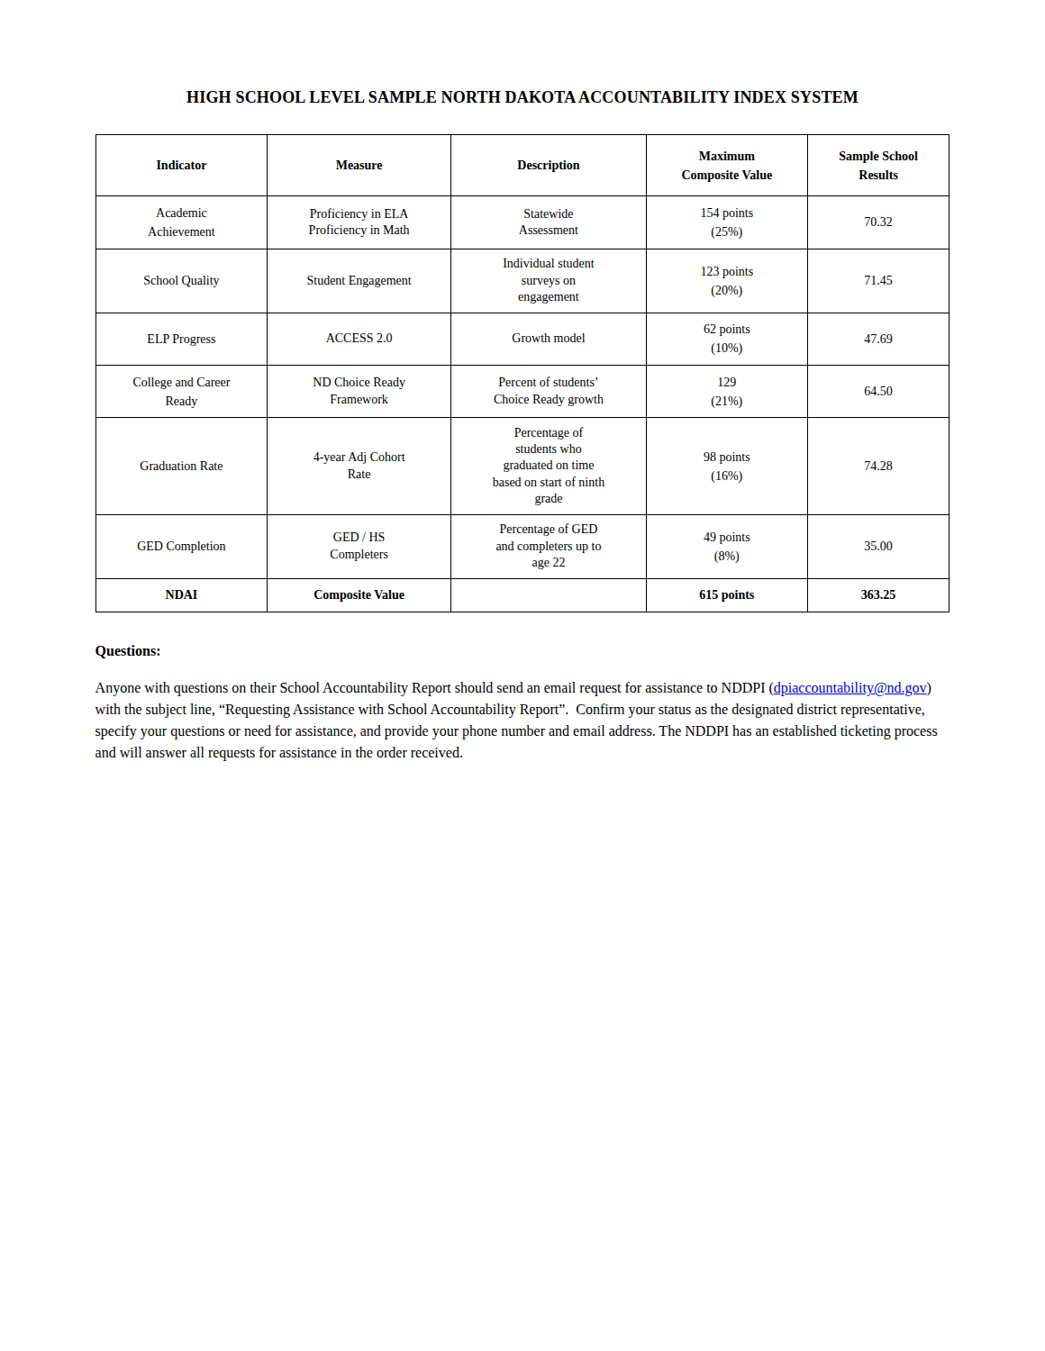High School Level Sample North Dakota Accountability Index System
| Indicator | Measure | Description | Maximum Composite Value | Sample School Results |
| --- | --- | --- | --- | --- |
| Academic Achievement | Proficiency in ELA Proficiency in Math | Statewide Assessment | 154 points (25%) | 70.32 |
| School Quality | Student Engagement | Individual student surveys on engagement | 123 points (20%) | 71.45 |
| ELP Progress | ACCESS 2.0 | Growth model | 62 points (10%) | 47.69 |
| College and Career Ready | ND Choice Ready Framework | Percent of students’ Choice Ready growth | 129 (21%) | 64.50 |
| Graduation Rate | 4-year Adj Cohort Rate | Percentage of students who graduated on time based on start of ninth grade | 98 points (16%) | 74.28 |
| GED Completion | GED / HS Completers | Percentage of GED and completers up to age 22 | 49 points (8%) | 35.00 |
| NDAI | Composite Value | | 615 points | 363.25 |
Questions:
Anyone with questions on their School Accountability Report should send an email request for assistance to NDDPI (dpiaccountability@nd.gov) with the subject line, “Requesting Assistance with School Accountability Report”. Confirm your status as the designated district representative, specify your questions or need for assistance, and provide your phone number and email address. The NDDPI has an established ticketing process and will answer all requests for assistance in the order received.